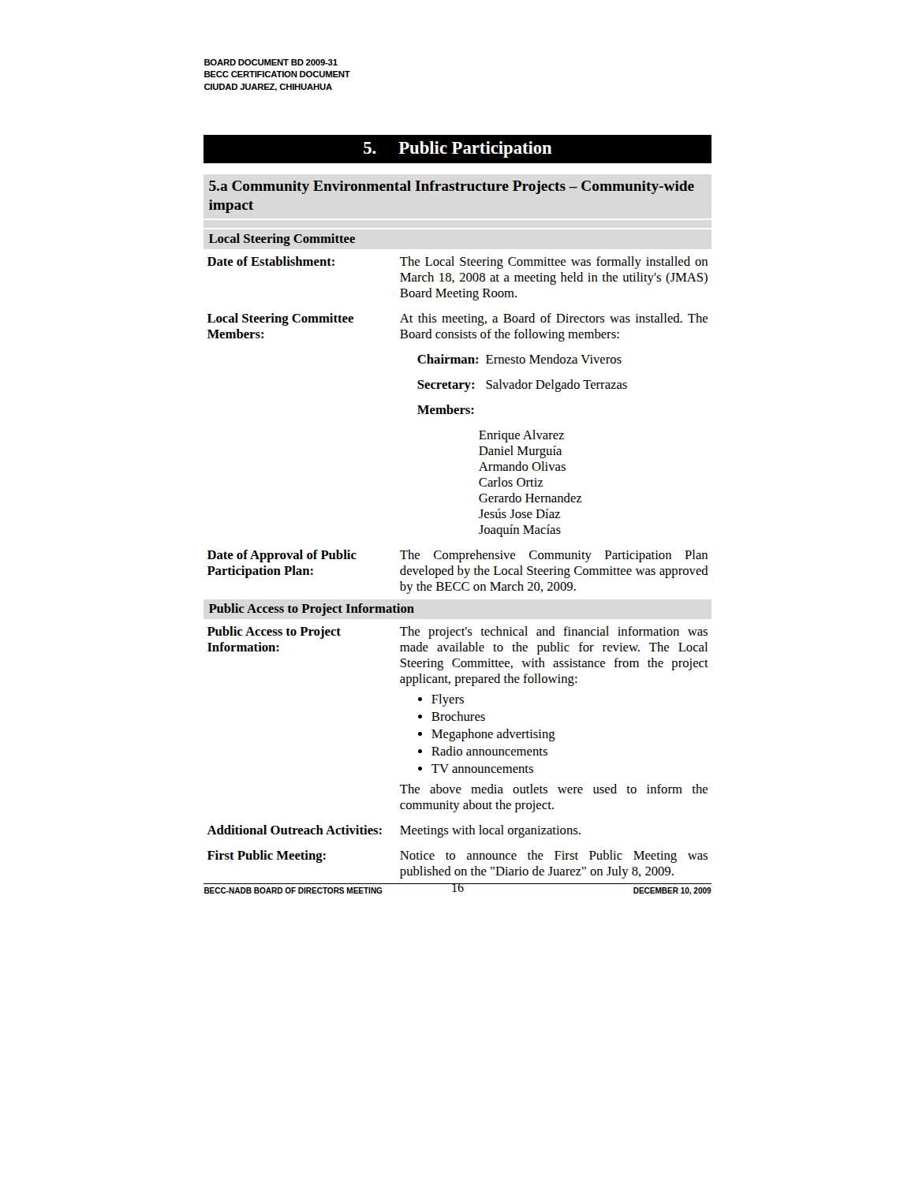BOARD DOCUMENT BD 2009-31
BECC CERTIFICATION DOCUMENT
CIUDAD JUAREZ, CHIHUAHUA
5. Public Participation
5.a Community Environmental Infrastructure Projects – Community-wide impact
Local Steering Committee
| Date of Establishment: | The Local Steering Committee was formally installed on March 18, 2008 at a meeting held in the utility's (JMAS) Board Meeting Room. |
| Local Steering Committee Members: | At this meeting, a Board of Directors was installed. The Board consists of the following members: / Chairman: / Ernesto Mendoza Viveros / / Secretary: / Salvador Delgado Terrazas / / Members: / / Enrique Alvarez Daniel Murguía Armando Olivas Carlos Ortiz Gerardo Hernandez Jesús Jose Díaz Joaquín Macías |
| Date of Approval of Public Participation Plan: | The Comprehensive Community Participation Plan developed by the Local Steering Committee was approved by the BECC on March 20, 2009. |
Public Access to Project Information
| Public Access to Project Information: | The project's technical and financial information was made available to the public for review. The Local Steering Committee, with assistance from the project applicant, prepared the following: Flyers Brochures Megaphone advertising Radio announcements TV announcements The above media outlets were used to inform the community about the project. |
| Additional Outreach Activities: | Meetings with local organizations. |
| First Public Meeting: | Notice to announce the First Public Meeting was published on the "Diario de Juarez" on July 8, 2009. |
BECC-NADB BOARD OF DIRECTORS MEETING 16 DECEMBER 10, 2009